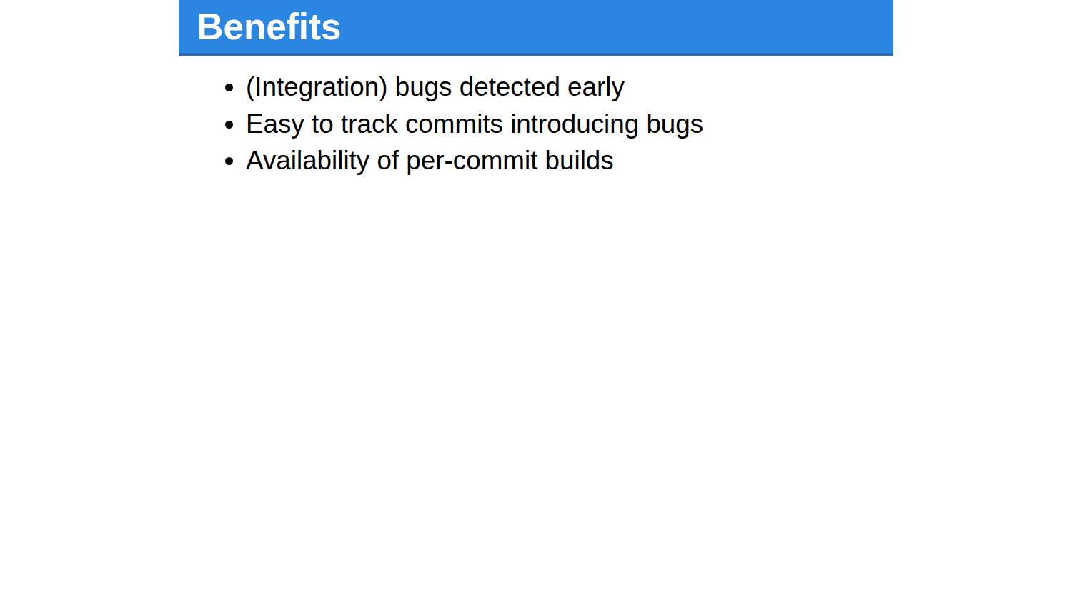Benefits
(Integration) bugs detected early
Easy to track commits introducing bugs
Availability of per-commit builds